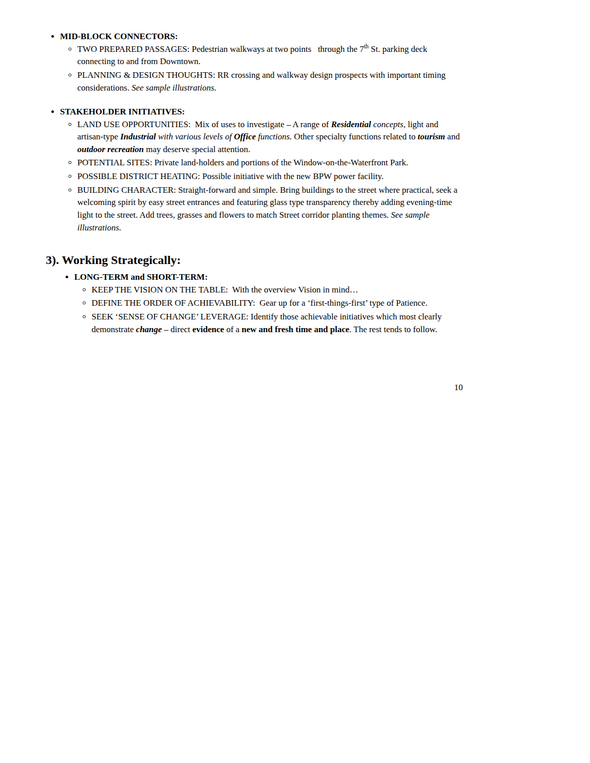MID-BLOCK CONNECTORS:
TWO PREPARED PASSAGES: Pedestrian walkways at two points through the 7th St. parking deck connecting to and from Downtown.
PLANNING & DESIGN THOUGHTS: RR crossing and walkway design prospects with important timing considerations. See sample illustrations.
STAKEHOLDER INITIATIVES:
LAND USE OPPORTUNITIES: Mix of uses to investigate – A range of Residential concepts, light and artisan-type Industrial with various levels of Office functions. Other specialty functions related to tourism and outdoor recreation may deserve special attention.
POTENTIAL SITES: Private land-holders and portions of the Window-on-the-Waterfront Park.
POSSIBLE DISTRICT HEATING: Possible initiative with the new BPW power facility.
BUILDING CHARACTER: Straight-forward and simple. Bring buildings to the street where practical, seek a welcoming spirit by easy street entrances and featuring glass type transparency thereby adding evening-time light to the street. Add trees, grasses and flowers to match Street corridor planting themes. See sample illustrations.
3). Working Strategically:
LONG-TERM and SHORT-TERM:
KEEP THE VISION ON THE TABLE: With the overview Vision in mind…
DEFINE THE ORDER OF ACHIEVABILITY: Gear up for a ‘first-things-first’ type of Patience.
SEEK ‘SENSE OF CHANGE’ LEVERAGE: Identify those achievable initiatives which most clearly demonstrate change – direct evidence of a new and fresh time and place. The rest tends to follow.
10